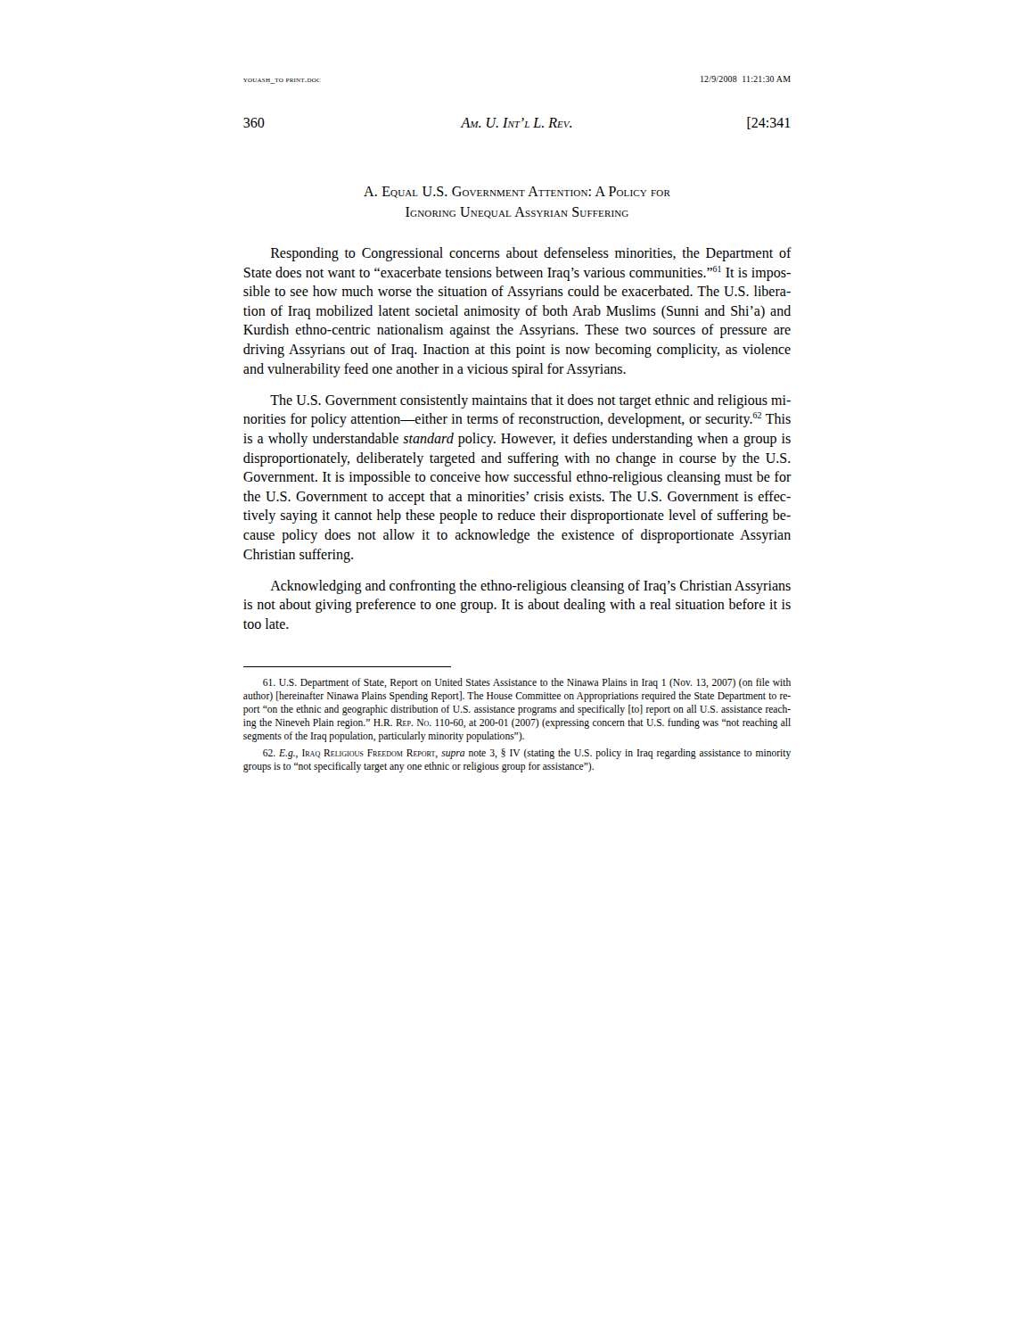Youash_to print.doc 12/9/2008 11:21:30 AM
360 Am. U. Int’l L. Rev. [24:341
A. Equal U.S. Government Attention: A Policy for
Ignoring Unequal Assyrian Suffering
Responding to Congressional concerns about defenseless minorities, the Department of State does not want to “exacerbate tensions between Iraq’s various communities.”61 It is impossible to see how much worse the situation of Assyrians could be exacerbated. The U.S. liberation of Iraq mobilized latent societal animosity of both Arab Muslims (Sunni and Shi’a) and Kurdish ethno-centric nationalism against the Assyrians. These two sources of pressure are driving Assyrians out of Iraq. Inaction at this point is now becoming complicity, as violence and vulnerability feed one another in a vicious spiral for Assyrians.
The U.S. Government consistently maintains that it does not target ethnic and religious minorities for policy attention—either in terms of reconstruction, development, or security.62 This is a wholly understandable standard policy. However, it defies understanding when a group is disproportionately, deliberately targeted and suffering with no change in course by the U.S. Government. It is impossible to conceive how successful ethno-religious cleansing must be for the U.S. Government to accept that a minorities’ crisis exists. The U.S. Government is effectively saying it cannot help these people to reduce their disproportionate level of suffering because policy does not allow it to acknowledge the existence of disproportionate Assyrian Christian suffering.
Acknowledging and confronting the ethno-religious cleansing of Iraq’s Christian Assyrians is not about giving preference to one group. It is about dealing with a real situation before it is too late.
61. U.S. Department of State, Report on United States Assistance to the Ninawa Plains in Iraq 1 (Nov. 13, 2007) (on file with author) [hereinafter Ninawa Plains Spending Report]. The House Committee on Appropriations required the State Department to report “on the ethnic and geographic distribution of U.S. assistance programs and specifically [to] report on all U.S. assistance reaching the Nineveh Plain region.” H.R. Rep. No. 110-60, at 200-01 (2007) (expressing concern that U.S. funding was “not reaching all segments of the Iraq population, particularly minority populations”).
62. E.g., Iraq Religious Freedom Report, supra note 3, § IV (stating the U.S. policy in Iraq regarding assistance to minority groups is to “not specifically target any one ethnic or religious group for assistance”).